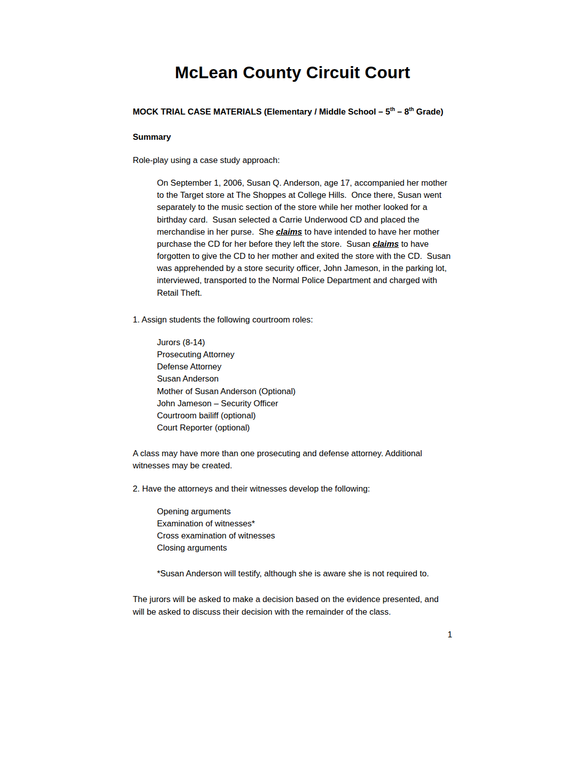McLean County Circuit Court
MOCK TRIAL CASE MATERIALS (Elementary / Middle School – 5th – 8th Grade)
Summary
Role-play using a case study approach:
On September 1, 2006, Susan Q. Anderson, age 17, accompanied her mother to the Target store at The Shoppes at College Hills. Once there, Susan went separately to the music section of the store while her mother looked for a birthday card. Susan selected a Carrie Underwood CD and placed the merchandise in her purse. She claims to have intended to have her mother purchase the CD for her before they left the store. Susan claims to have forgotten to give the CD to her mother and exited the store with the CD. Susan was apprehended by a store security officer, John Jameson, in the parking lot, interviewed, transported to the Normal Police Department and charged with Retail Theft.
1. Assign students the following courtroom roles:
Jurors (8-14)
Prosecuting Attorney
Defense Attorney
Susan Anderson
Mother of Susan Anderson (Optional)
John Jameson – Security Officer
Courtroom bailiff (optional)
Court Reporter (optional)
A class may have more than one prosecuting and defense attorney. Additional witnesses may be created.
2. Have the attorneys and their witnesses develop the following:
Opening arguments
Examination of witnesses*
Cross examination of witnesses
Closing arguments
*Susan Anderson will testify, although she is aware she is not required to.
The jurors will be asked to make a decision based on the evidence presented, and will be asked to discuss their decision with the remainder of the class.
1